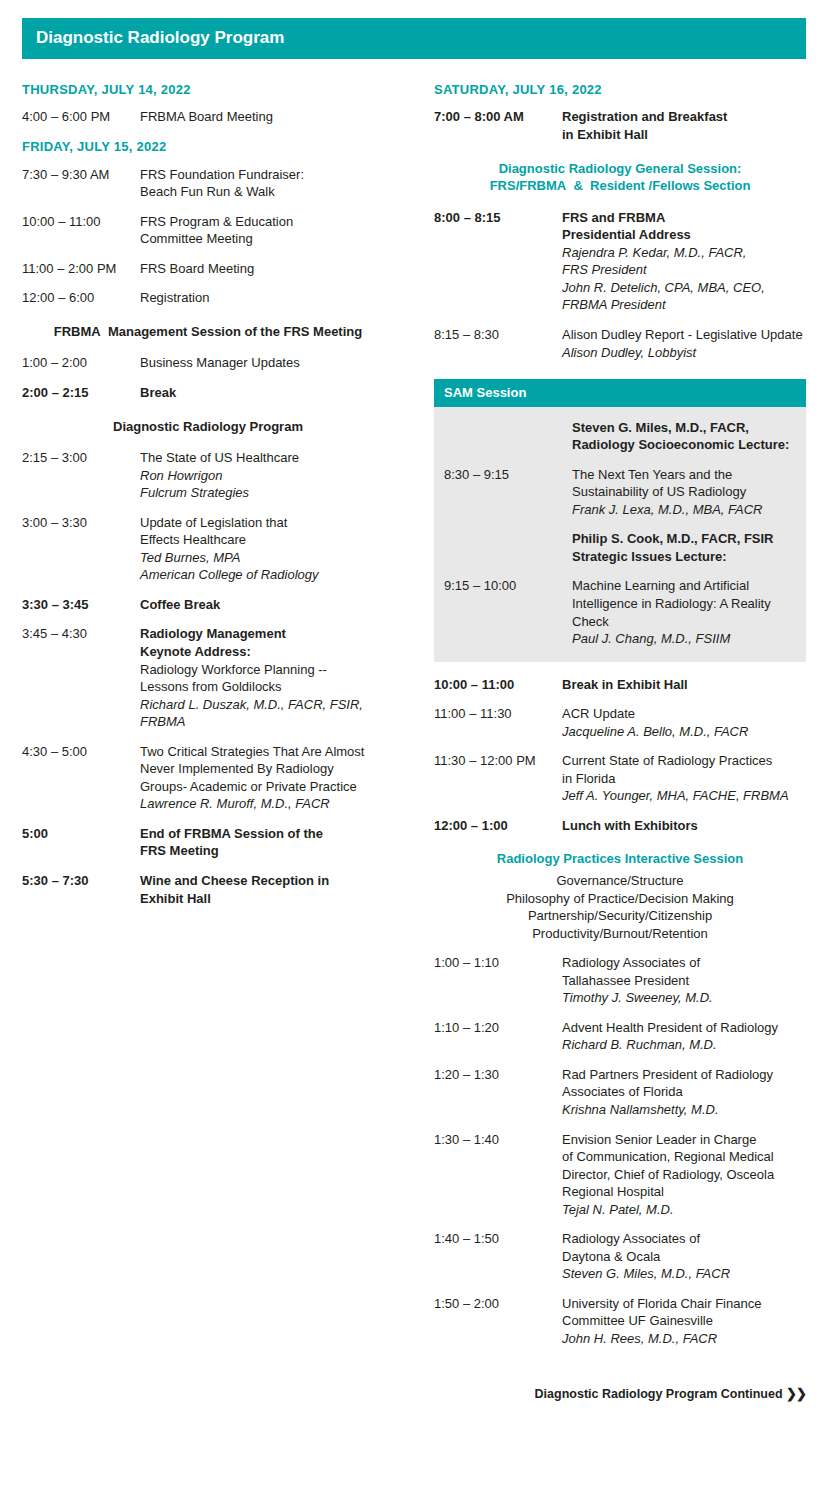Diagnostic Radiology Program
THURSDAY, JULY 14, 2022
| 4:00 – 6:00 PM | FRBMA Board Meeting |
FRIDAY, JULY 15, 2022
| 7:30 – 9:30 AM | FRS Foundation Fundraiser: Beach Fun Run & Walk |
| 10:00 – 11:00 | FRS Program & Education Committee Meeting |
| 11:00 – 2:00 PM | FRS Board Meeting |
| 12:00 – 6:00 | Registration |
FRBMA Management Session of the FRS Meeting
| 1:00 – 2:00 | Business Manager Updates |
| 2:00 – 2:15 | Break |
Diagnostic Radiology Program
| 2:15 – 3:00 | The State of US Healthcare Ron Howrigon Fulcrum Strategies |
| 3:00 – 3:30 | Update of Legislation that Effects Healthcare Ted Burnes, MPA American College of Radiology |
| 3:30 – 3:45 | Coffee Break |
| 3:45 – 4:30 | Radiology Management Keynote Address: Radiology Workforce Planning -- Lessons from Goldilocks Richard L. Duszak, M.D., FACR, FSIR, FRBMA |
| 4:30 – 5:00 | Two Critical Strategies That Are Almost Never Implemented By Radiology Groups- Academic or Private Practice Lawrence R. Muroff, M.D., FACR |
| 5:00 | End of FRBMA Session of the FRS Meeting |
| 5:30 – 7:30 | Wine and Cheese Reception in Exhibit Hall |
SATURDAY, JULY 16, 2022
| 7:00 – 8:00 AM | Registration and Breakfast in Exhibit Hall |
Diagnostic Radiology General Session:
FRS/FRBMA & Resident /Fellows Section
| 8:00 – 8:15 | FRS and FRBMA Presidential Address Rajendra P. Kedar, M.D., FACR, FRS President John R. Detelich, CPA, MBA, CEO, FRBMA President |
| 8:15 – 8:30 | Alison Dudley Report - Legislative Update Alison Dudley, Lobbyist |
SAM Session
| | Steven G. Miles, M.D., FACR, Radiology Socioeconomic Lecture: |
| 8:30 – 9:15 | The Next Ten Years and the Sustainability of US Radiology Frank J. Lexa, M.D., MBA, FACR |
| | Philip S. Cook, M.D., FACR, FSIR Strategic Issues Lecture: |
| 9:15 – 10:00 | Machine Learning and Artificial Intelligence in Radiology: A Reality Check Paul J. Chang, M.D., FSIIM |
| 10:00 – 11:00 | Break in Exhibit Hall |
| 11:00 – 11:30 | ACR Update Jacqueline A. Bello, M.D., FACR |
| 11:30 – 12:00 PM | Current State of Radiology Practices in Florida Jeff A. Younger, MHA, FACHE, FRBMA |
| 12:00 – 1:00 | Lunch with Exhibitors |
Radiology Practices Interactive Session
Governance/Structure Philosophy of Practice/Decision Making Partnership/Security/Citizenship Productivity/Burnout/Retention
| 1:00 – 1:10 | Radiology Associates of Tallahassee President Timothy J. Sweeney, M.D. |
| 1:10 – 1:20 | Advent Health President of Radiology Richard B. Ruchman, M.D. |
| 1:20 – 1:30 | Rad Partners President of Radiology Associates of Florida Krishna Nallamshetty, M.D. |
| 1:30 – 1:40 | Envision Senior Leader in Charge of Communication, Regional Medical Director, Chief of Radiology, Osceola Regional Hospital Tejal N. Patel, M.D. |
| 1:40 – 1:50 | Radiology Associates of Daytona & Ocala Steven G. Miles, M.D., FACR |
| 1:50 – 2:00 | University of Florida Chair Finance Committee UF Gainesville John H. Rees, M.D., FACR |
Diagnostic Radiology Program Continued ❯❯